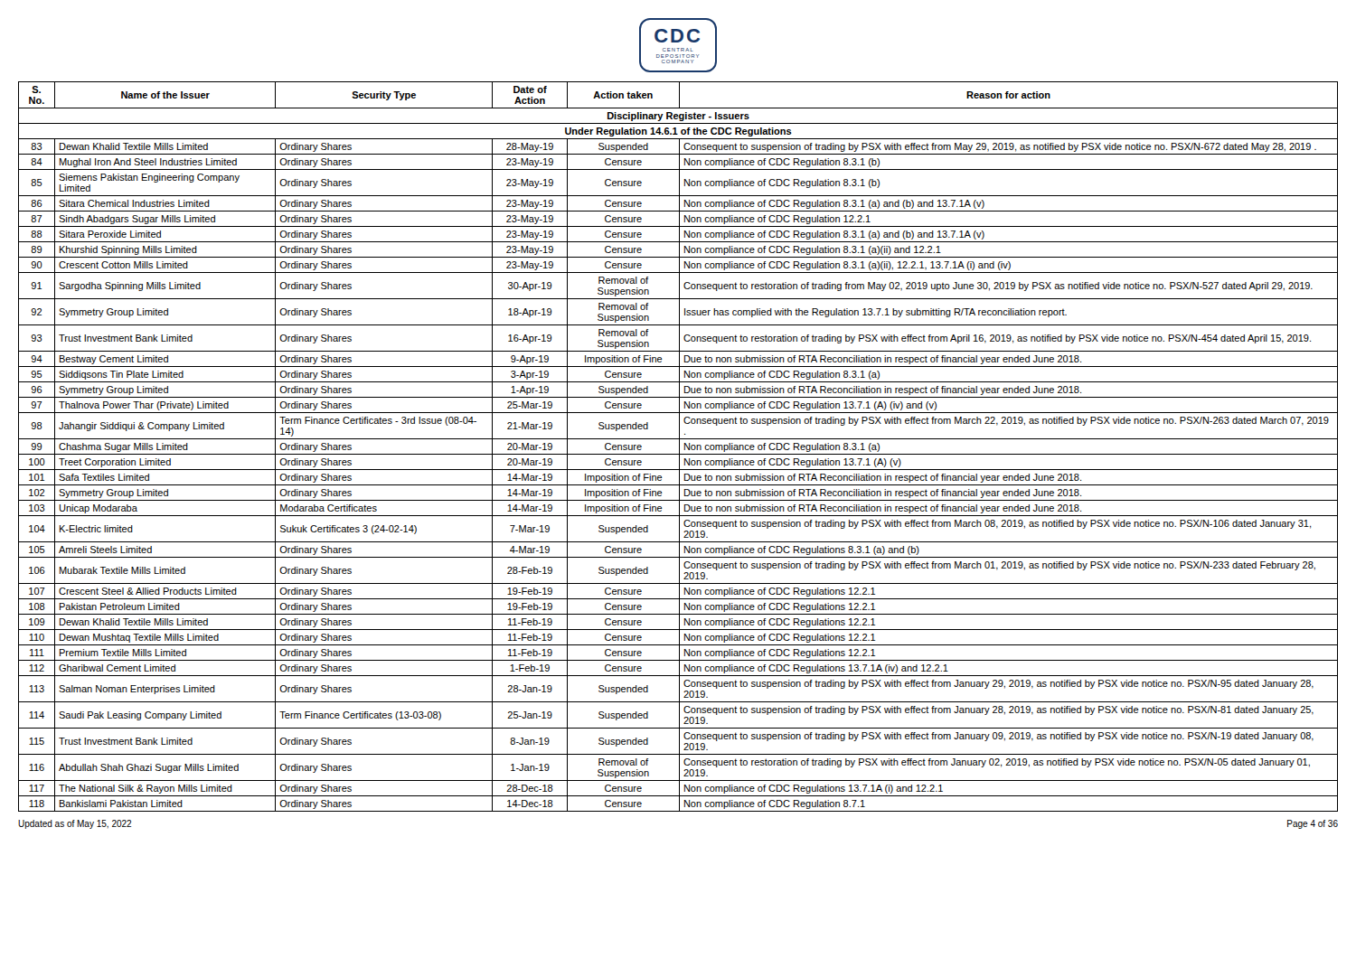CDC
CENTRAL
DEPOSITORY
COMPANY
| Disciplinary Register - Issuers |
| Under Regulation 14.6.1 of the CDC Regulations |
| S. No. | Name of the Issuer | Security Type | Date of Action | Action taken | Reason for action |
| 83 | Dewan Khalid Textile Mills Limited | Ordinary Shares | 28-May-19 | Suspended | Consequent to suspension of trading by PSX with effect from May 29, 2019, as notified by PSX vide notice no. PSX/N-672 dated May 28, 2019 . |
| 84 | Mughal Iron And Steel Industries Limited | Ordinary Shares | 23-May-19 | Censure | Non compliance of CDC Regulation 8.3.1 (b) |
| 85 | Siemens Pakistan Engineering Company Limited | Ordinary Shares | 23-May-19 | Censure | Non compliance of CDC Regulation 8.3.1 (b) |
| 86 | Sitara Chemical Industries Limited | Ordinary Shares | 23-May-19 | Censure | Non compliance of CDC Regulation 8.3.1 (a) and (b) and 13.7.1A (v) |
| 87 | Sindh Abadgars Sugar Mills Limited | Ordinary Shares | 23-May-19 | Censure | Non compliance of CDC Regulation 12.2.1 |
| 88 | Sitara Peroxide Limited | Ordinary Shares | 23-May-19 | Censure | Non compliance of CDC Regulation 8.3.1 (a) and (b) and 13.7.1A (v) |
| 89 | Khurshid Spinning Mills Limited | Ordinary Shares | 23-May-19 | Censure | Non compliance of CDC Regulation 8.3.1 (a)(ii) and 12.2.1 |
| 90 | Crescent Cotton Mills Limited | Ordinary Shares | 23-May-19 | Censure | Non compliance of CDC Regulation 8.3.1 (a)(ii), 12.2.1, 13.7.1A (i) and (iv) |
| 91 | Sargodha Spinning Mills Limited | Ordinary Shares | 30-Apr-19 | Removal of Suspension | Consequent to restoration of trading from May 02, 2019 upto June 30, 2019 by PSX as notified vide notice no. PSX/N-527 dated April 29, 2019. |
| 92 | Symmetry Group Limited | Ordinary Shares | 18-Apr-19 | Removal of Suspension | Issuer has complied with the Regulation 13.7.1 by submitting R/TA reconciliation report. |
| 93 | Trust Investment Bank Limited | Ordinary Shares | 16-Apr-19 | Removal of Suspension | Consequent to restoration of trading by PSX with effect from April 16, 2019, as notified by PSX vide notice no. PSX/N-454 dated April 15, 2019. |
| 94 | Bestway Cement Limited | Ordinary Shares | 9-Apr-19 | Imposition of Fine | Due to non submission of RTA Reconciliation in respect of financial year ended June 2018. |
| 95 | Siddiqsons Tin Plate Limited | Ordinary Shares | 3-Apr-19 | Censure | Non compliance of CDC Regulation 8.3.1 (a) |
| 96 | Symmetry Group Limited | Ordinary Shares | 1-Apr-19 | Suspended | Due to non submission of RTA Reconciliation in respect of financial year ended June 2018. |
| 97 | Thalnova Power Thar (Private) Limited | Ordinary Shares | 25-Mar-19 | Censure | Non compliance of CDC Regulation 13.7.1 (A) (iv) and (v) |
| 98 | Jahangir Siddiqui & Company Limited | Term Finance Certificates - 3rd Issue (08-04-14) | 21-Mar-19 | Suspended | Consequent to suspension of trading by PSX with effect from March 22, 2019, as notified by PSX vide notice no. PSX/N-263 dated March 07, 2019 . |
| 99 | Chashma Sugar Mills Limited | Ordinary Shares | 20-Mar-19 | Censure | Non compliance of CDC Regulation 8.3.1 (a) |
| 100 | Treet Corporation Limited | Ordinary Shares | 20-Mar-19 | Censure | Non compliance of CDC Regulation 13.7.1 (A) (v) |
| 101 | Safa Textiles Limited | Ordinary Shares | 14-Mar-19 | Imposition of Fine | Due to non submission of RTA Reconciliation in respect of financial year ended June 2018. |
| 102 | Symmetry Group Limited | Ordinary Shares | 14-Mar-19 | Imposition of Fine | Due to non submission of RTA Reconciliation in respect of financial year ended June 2018. |
| 103 | Unicap Modaraba | Modaraba Certificates | 14-Mar-19 | Imposition of Fine | Due to non submission of RTA Reconciliation in respect of financial year ended June 2018. |
| 104 | K-Electric limited | Sukuk Certificates 3 (24-02-14) | 7-Mar-19 | Suspended | Consequent to suspension of trading by PSX with effect from March 08, 2019, as notified by PSX vide notice no. PSX/N-106 dated January 31, 2019. |
| 105 | Amreli Steels Limited | Ordinary Shares | 4-Mar-19 | Censure | Non compliance of CDC Regulations 8.3.1 (a) and (b) |
| 106 | Mubarak Textile Mills Limited | Ordinary Shares | 28-Feb-19 | Suspended | Consequent to suspension of trading by PSX with effect from March 01, 2019, as notified by PSX vide notice no. PSX/N-233 dated February 28, 2019. |
| 107 | Crescent Steel & Allied Products Limited | Ordinary Shares | 19-Feb-19 | Censure | Non compliance of CDC Regulations 12.2.1 |
| 108 | Pakistan Petroleum Limited | Ordinary Shares | 19-Feb-19 | Censure | Non compliance of CDC Regulations 12.2.1 |
| 109 | Dewan Khalid Textile Mills Limited | Ordinary Shares | 11-Feb-19 | Censure | Non compliance of CDC Regulations 12.2.1 |
| 110 | Dewan Mushtaq Textile Mills Limited | Ordinary Shares | 11-Feb-19 | Censure | Non compliance of CDC Regulations 12.2.1 |
| 111 | Premium Textile Mills Limited | Ordinary Shares | 11-Feb-19 | Censure | Non compliance of CDC Regulations 12.2.1 |
| 112 | Gharibwal Cement Limited | Ordinary Shares | 1-Feb-19 | Censure | Non compliance of CDC Regulations 13.7.1A (iv) and 12.2.1 |
| 113 | Salman Noman Enterprises Limited | Ordinary Shares | 28-Jan-19 | Suspended | Consequent to suspension of trading by PSX with effect from January 29, 2019, as notified by PSX vide notice no. PSX/N-95 dated January 28, 2019. |
| 114 | Saudi Pak Leasing Company Limited | Term Finance Certificates (13-03-08) | 25-Jan-19 | Suspended | Consequent to suspension of trading by PSX with effect from January 28, 2019, as notified by PSX vide notice no. PSX/N-81 dated January 25, 2019. |
| 115 | Trust Investment Bank Limited | Ordinary Shares | 8-Jan-19 | Suspended | Consequent to suspension of trading by PSX with effect from January 09, 2019, as notified by PSX vide notice no. PSX/N-19 dated January 08, 2019. |
| 116 | Abdullah Shah Ghazi Sugar Mills Limited | Ordinary Shares | 1-Jan-19 | Removal of Suspension | Consequent to restoration of trading by PSX with effect from January 02, 2019, as notified by PSX vide notice no. PSX/N-05 dated January 01, 2019. |
| 117 | The National Silk & Rayon Mills Limited | Ordinary Shares | 28-Dec-18 | Censure | Non compliance of CDC Regulations 13.7.1A (i) and 12.2.1 |
| 118 | Bankislami Pakistan Limited | Ordinary Shares | 14-Dec-18 | Censure | Non compliance of CDC Regulation 8.7.1 |
Updated as of May 15, 2022 Page 4 of 36